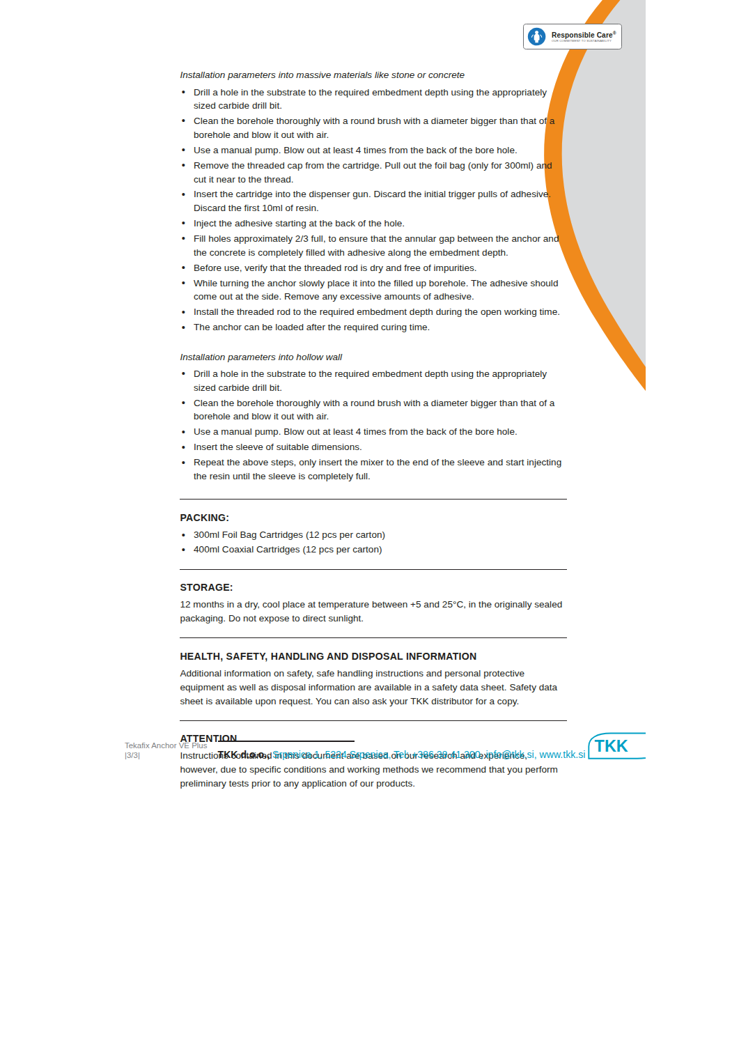Responsible Care®
Our commitment to sustainability
Installation parameters into massive materials like stone or concrete
Drill a hole in the substrate to the required embedment depth using the appropriately sized carbide drill bit.
Clean the borehole thoroughly with a round brush with a diameter bigger than that of a borehole and blow it out with air.
Use a manual pump. Blow out at least 4 times from the back of the bore hole.
Remove the threaded cap from the cartridge. Pull out the foil bag (only for 300ml) and cut it near to the thread.
Insert the cartridge into the dispenser gun. Discard the initial trigger pulls of adhesive. Discard the first 10ml of resin.
Inject the adhesive starting at the back of the hole.
Fill holes approximately 2/3 full, to ensure that the annular gap between the anchor and the concrete is completely filled with adhesive along the embedment depth.
Before use, verify that the threaded rod is dry and free of impurities.
While turning the anchor slowly place it into the filled up borehole. The adhesive should come out at the side. Remove any excessive amounts of adhesive.
Install the threaded rod to the required embedment depth during the open working time.
The anchor can be loaded after the required curing time.
Installation parameters into hollow wall
Drill a hole in the substrate to the required embedment depth using the appropriately sized carbide drill bit.
Clean the borehole thoroughly with a round brush with a diameter bigger than that of a borehole and blow it out with air.
Use a manual pump. Blow out at least 4 times from the back of the bore hole.
Insert the sleeve of suitable dimensions.
Repeat the above steps, only insert the mixer to the end of the sleeve and start injecting the resin until the sleeve is completely full.
Packing:
300ml Foil Bag Cartridges (12 pcs per carton)
400ml Coaxial Cartridges (12 pcs per carton)
Storage:
12 months in a dry, cool place at temperature between +5 and 25°C, in the originally sealed packaging. Do not expose to direct sunlight.
Health, safety, handling and disposal information
Additional information on safety, safe handling instructions and personal protective equipment as well as disposal information are available in a safety data sheet. Safety data sheet is available upon request. You can also ask your TKK distributor for a copy.
Attention
Instructions contained in this document are based on our research and experience, however, due to specific conditions and working methods we recommend that you perform preliminary tests prior to any application of our products.
Tekafix Anchor VE Plus
|3/3|
TKK d.o.o., Srpenica 1, 5224 Srpenica, Tel: +386 38 41 300, info@tkk.si, www.tkk.si
TKK